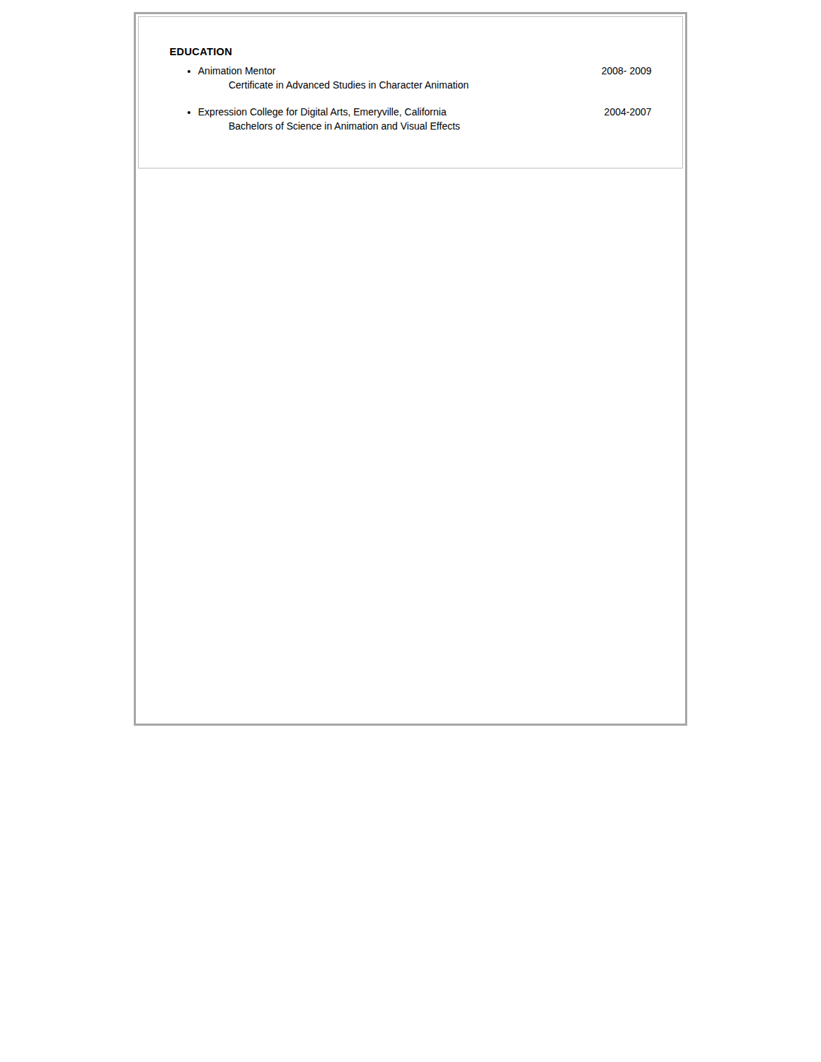EDUCATION
Animation Mentor 2008- 2009
Certificate in Advanced Studies in Character Animation
Expression College for Digital Arts, Emeryville, California 2004-2007
Bachelors of Science in Animation and Visual Effects